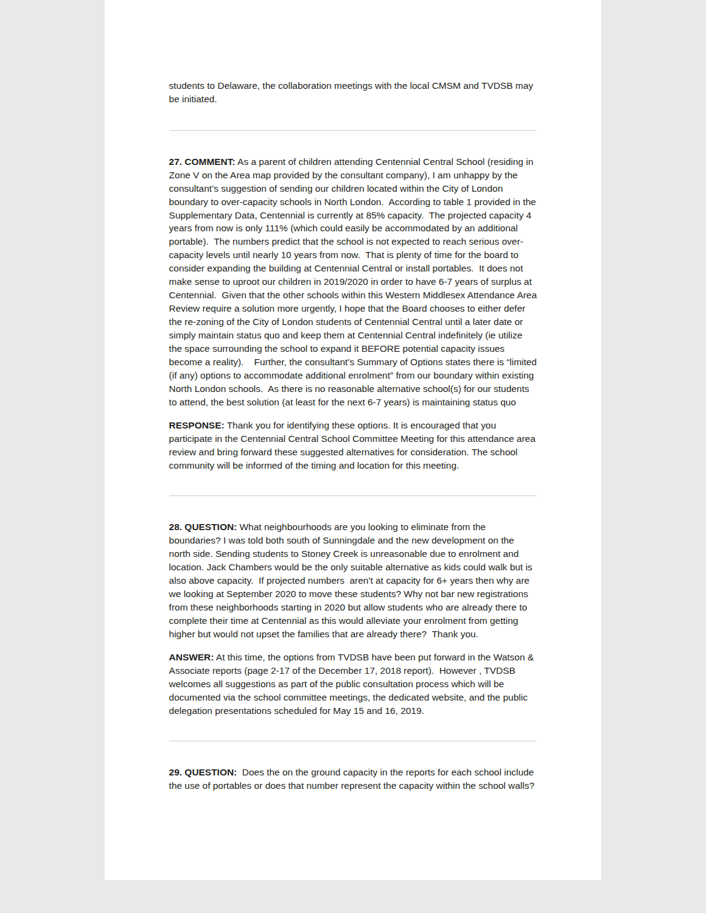students to Delaware, the collaboration meetings with the local CMSM and TVDSB may be initiated.
27. COMMENT: As a parent of children attending Centennial Central School (residing in Zone V on the Area map provided by the consultant company), I am unhappy by the consultant’s suggestion of sending our children located within the City of London boundary to over-capacity schools in North London. According to table 1 provided in the Supplementary Data, Centennial is currently at 85% capacity. The projected capacity 4 years from now is only 111% (which could easily be accommodated by an additional portable). The numbers predict that the school is not expected to reach serious over-capacity levels until nearly 10 years from now. That is plenty of time for the board to consider expanding the building at Centennial Central or install portables. It does not make sense to uproot our children in 2019/2020 in order to have 6-7 years of surplus at Centennial. Given that the other schools within this Western Middlesex Attendance Area Review require a solution more urgently, I hope that the Board chooses to either defer the re-zoning of the City of London students of Centennial Central until a later date or simply maintain status quo and keep them at Centennial Central indefinitely (ie utilize the space surrounding the school to expand it BEFORE potential capacity issues become a reality). Further, the consultant’s Summary of Options states there is “limited (if any) options to accommodate additional enrolment” from our boundary within existing North London schools. As there is no reasonable alternative school(s) for our students to attend, the best solution (at least for the next 6-7 years) is maintaining status quo
RESPONSE: Thank you for identifying these options. It is encouraged that you participate in the Centennial Central School Committee Meeting for this attendance area review and bring forward these suggested alternatives for consideration. The school community will be informed of the timing and location for this meeting.
28. QUESTION: What neighbourhoods are you looking to eliminate from the boundaries? I was told both south of Sunningdale and the new development on the north side. Sending students to Stoney Creek is unreasonable due to enrolment and location. Jack Chambers would be the only suitable alternative as kids could walk but is also above capacity. If projected numbers aren't at capacity for 6+ years then why are we looking at September 2020 to move these students? Why not bar new registrations from these neighborhoods starting in 2020 but allow students who are already there to complete their time at Centennial as this would alleviate your enrolment from getting higher but would not upset the families that are already there? Thank you.
ANSWER: At this time, the options from TVDSB have been put forward in the Watson & Associate reports (page 2-17 of the December 17, 2018 report). However , TVDSB welcomes all suggestions as part of the public consultation process which will be documented via the school committee meetings, the dedicated website, and the public delegation presentations scheduled for May 15 and 16, 2019.
29. QUESTION: Does the on the ground capacity in the reports for each school include the use of portables or does that number represent the capacity within the school walls?